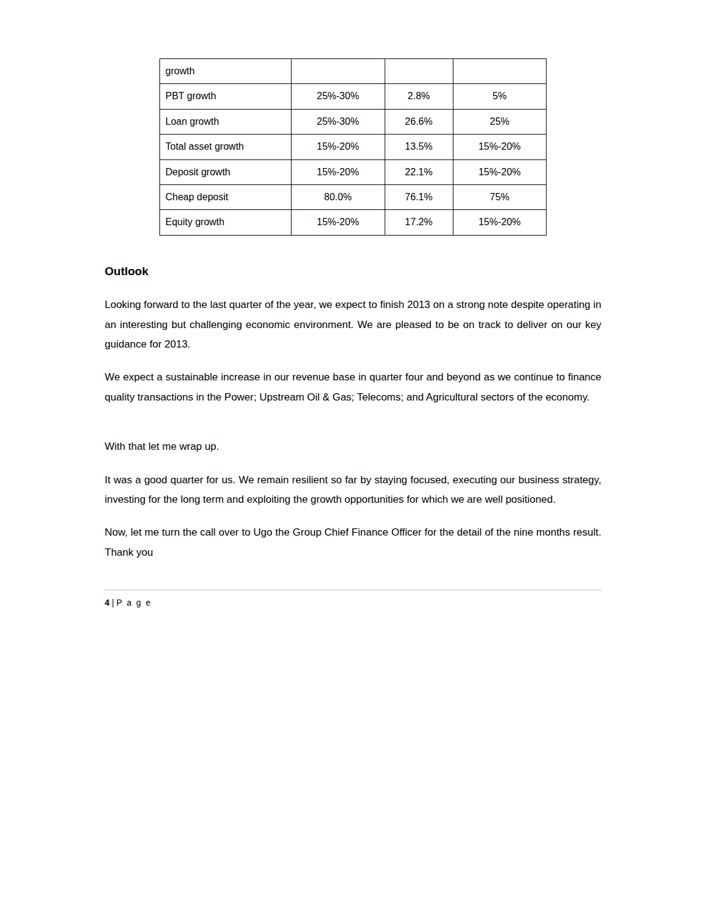| growth | | | |
| PBT growth | 25%-30% | 2.8% | 5% |
| Loan growth | 25%-30% | 26.6% | 25% |
| Total asset growth | 15%-20% | 13.5% | 15%-20% |
| Deposit growth | 15%-20% | 22.1% | 15%-20% |
| Cheap deposit | 80.0% | 76.1% | 75% |
| Equity growth | 15%-20% | 17.2% | 15%-20% |
Outlook
Looking forward to the last quarter of the year, we expect to finish 2013 on a strong note despite operating in an interesting but challenging economic environment. We are pleased to be on track to deliver on our key guidance for 2013.
We expect a sustainable increase in our revenue base in quarter four and beyond as we continue to finance quality transactions in the Power; Upstream Oil & Gas; Telecoms; and Agricultural sectors of the economy.
With that let me wrap up.
It was a good quarter for us. We remain resilient so far by staying focused, executing our business strategy, investing for the long term and exploiting the growth opportunities for which we are well positioned.
Now, let me turn the call over to Ugo the Group Chief Finance Officer for the detail of the nine months result. Thank you
4 | P a g e